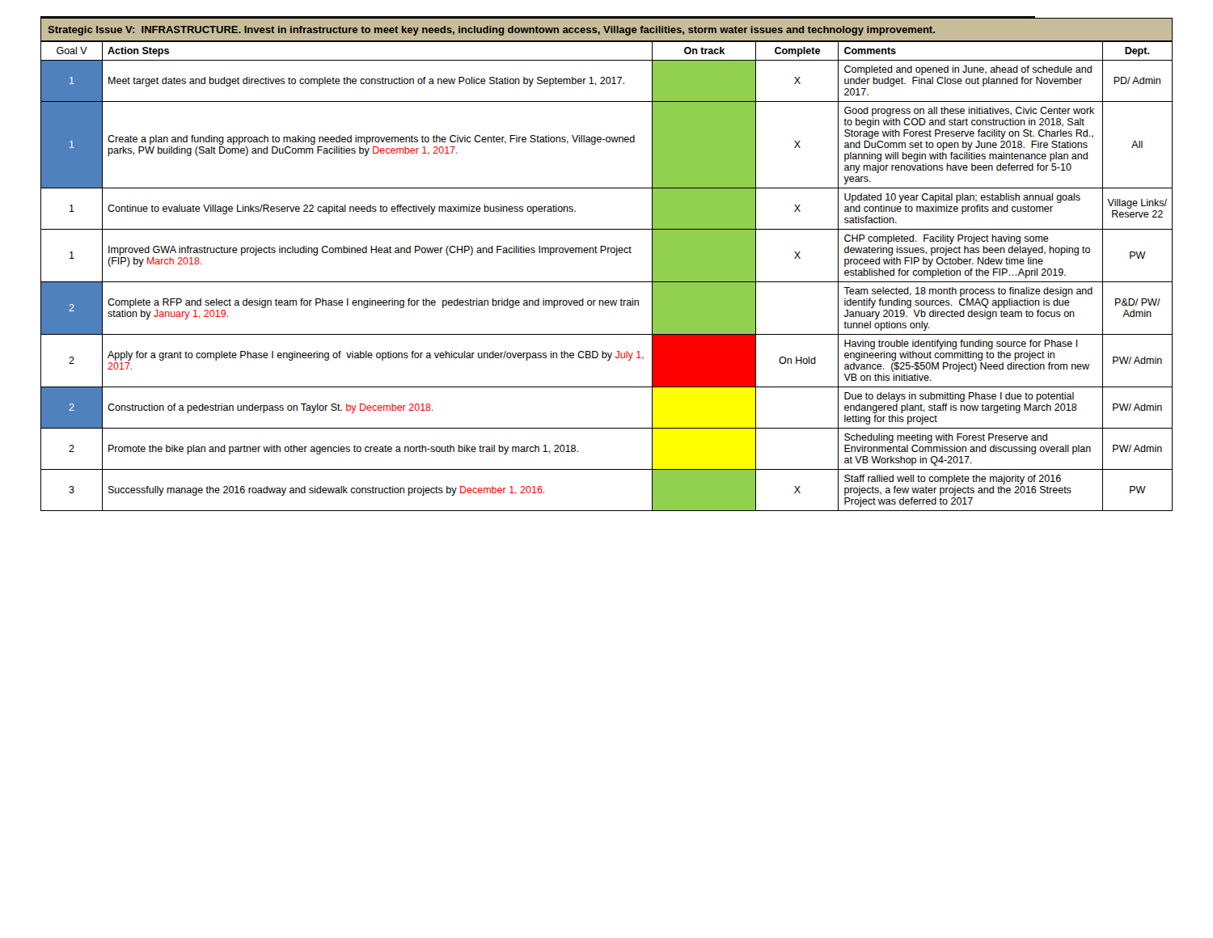| Strategic Issue V: INFRASTRUCTURE. Invest in infrastructure to meet key needs, including downtown access, Village facilities, storm water issues and technology improvement. |
| Goal V | Action Steps | On track | Complete | Comments | Dept. |
| --- | --- | --- | --- | --- | --- |
| 1 | Meet target dates and budget directives to complete the construction of a new Police Station by September 1, 2017. | | X | Completed and opened in June, ahead of schedule and under budget. Final Close out planned for November 2017. | PD/ Admin |
| 1 | Create a plan and funding approach to making needed improvements to the Civic Center, Fire Stations, Village-owned parks, PW building (Salt Dome) and DuComm Facilities by December 1, 2017. | | X | Good progress on all these initiatives, Civic Center work to begin with COD and start construction in 2018, Salt Storage with Forest Preserve facility on St. Charles Rd., and DuComm set to open by June 2018. Fire Stations planning will begin with facilities maintenance plan and any major renovations have been deferred for 5-10 years. | All |
| 1 | Continue to evaluate Village Links/Reserve 22 capital needs to effectively maximize business operations. | | X | Updated 10 year Capital plan; establish annual goals and continue to maximize profits and customer satisfaction. | Village Links/ Reserve 22 |
| 1 | Improved GWA infrastructure projects including Combined Heat and Power (CHP) and Facilities Improvement Project (FIP) by March 2018. | | X | CHP completed. Facility Project having some dewatering issues, project has been delayed, hoping to proceed with FIP by October. Ndew time line established for completion of the FIP…April 2019. | PW |
| 2 | Complete a RFP and select a design team for Phase I engineering for the pedestrian bridge and improved or new train station by January 1, 2019. | | | Team selected, 18 month process to finalize design and identify funding sources. CMAQ appliaction is due January 2019. Vb directed design team to focus on tunnel options only. | P&D/ PW/ Admin |
| 2 | Apply for a grant to complete Phase I engineering of viable options for a vehicular under/overpass in the CBD by July 1, 2017. | | On Hold | Having trouble identifying funding source for Phase I engineering without committing to the project in advance. ($25-$50M Project) Need direction from new VB on this initiative. | PW/ Admin |
| 2 | Construction of a pedestrian underpass on Taylor St. by December 2018. | | | Due to delays in submitting Phase I due to potential endangered plant, staff is now targeting March 2018 letting for this project | PW/ Admin |
| 2 | Promote the bike plan and partner with other agencies to create a north-south bike trail by march 1, 2018. | | | Scheduling meeting with Forest Preserve and Environmental Commission and discussing overall plan at VB Workshop in Q4-2017. | PW/ Admin |
| 3 | Successfully manage the 2016 roadway and sidewalk construction projects by December 1, 2016. | | X | Staff rallied well to complete the majority of 2016 projects, a few water projects and the 2016 Streets Project was deferred to 2017 | PW |